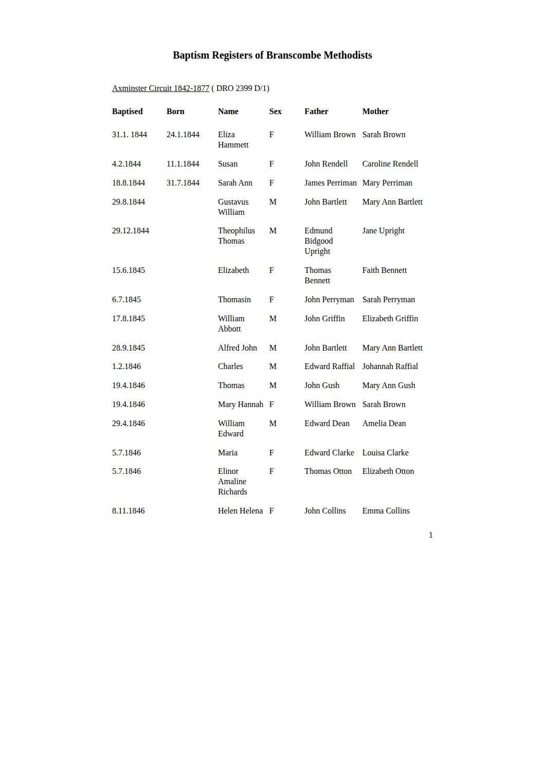Baptism Registers of Branscombe Methodists
Axminster Circuit 1842-1877 ( DRO 2399 D/1)
| Baptised | Born | Name | Sex | Father | Mother |
| --- | --- | --- | --- | --- | --- |
| 31.1. 1844 | 24.1.1844 | Eliza Hammett | F | William Brown | Sarah Brown |
| 4.2.1844 | 11.1.1844 | Susan | F | John Rendell | Caroline Rendell |
| 18.8.1844 | 31.7.1844 | Sarah Ann | F | James Perriman | Mary Perriman |
| 29.8.1844 | | Gustavus William | M | John Bartlett | Mary Ann Bartlett |
| 29.12.1844 | | Theophilus Thomas | M | Edmund Bidgood Upright | Jane Upright |
| 15.6.1845 | | Elizabeth | F | Thomas Bennett | Faith Bennett |
| 6.7.1845 | | Thomasin | F | John Perryman | Sarah Perryman |
| 17.8.1845 | | William Abbott | M | John Griffin | Elizabeth Griffin |
| 28.9.1845 | | Alfred John | M | John Bartlett | Mary Ann Bartlett |
| 1.2.1846 | | Charles | M | Edward Raffial | Johannah Raffial |
| 19.4.1846 | | Thomas | M | John Gush | Mary Ann Gush |
| 19.4.1846 | | Mary Hannah | F | William Brown | Sarah Brown |
| 29.4.1846 | | William Edward | M | Edward Dean | Amelia Dean |
| 5.7.1846 | | Maria | F | Edward Clarke | Louisa Clarke |
| 5.7.1846 | | Elinor Amaline Richards | F | Thomas Otton | Elizabeth Otton |
| 8.11.1846 | | Helen Helena | F | John Collins | Emma Collins |
1